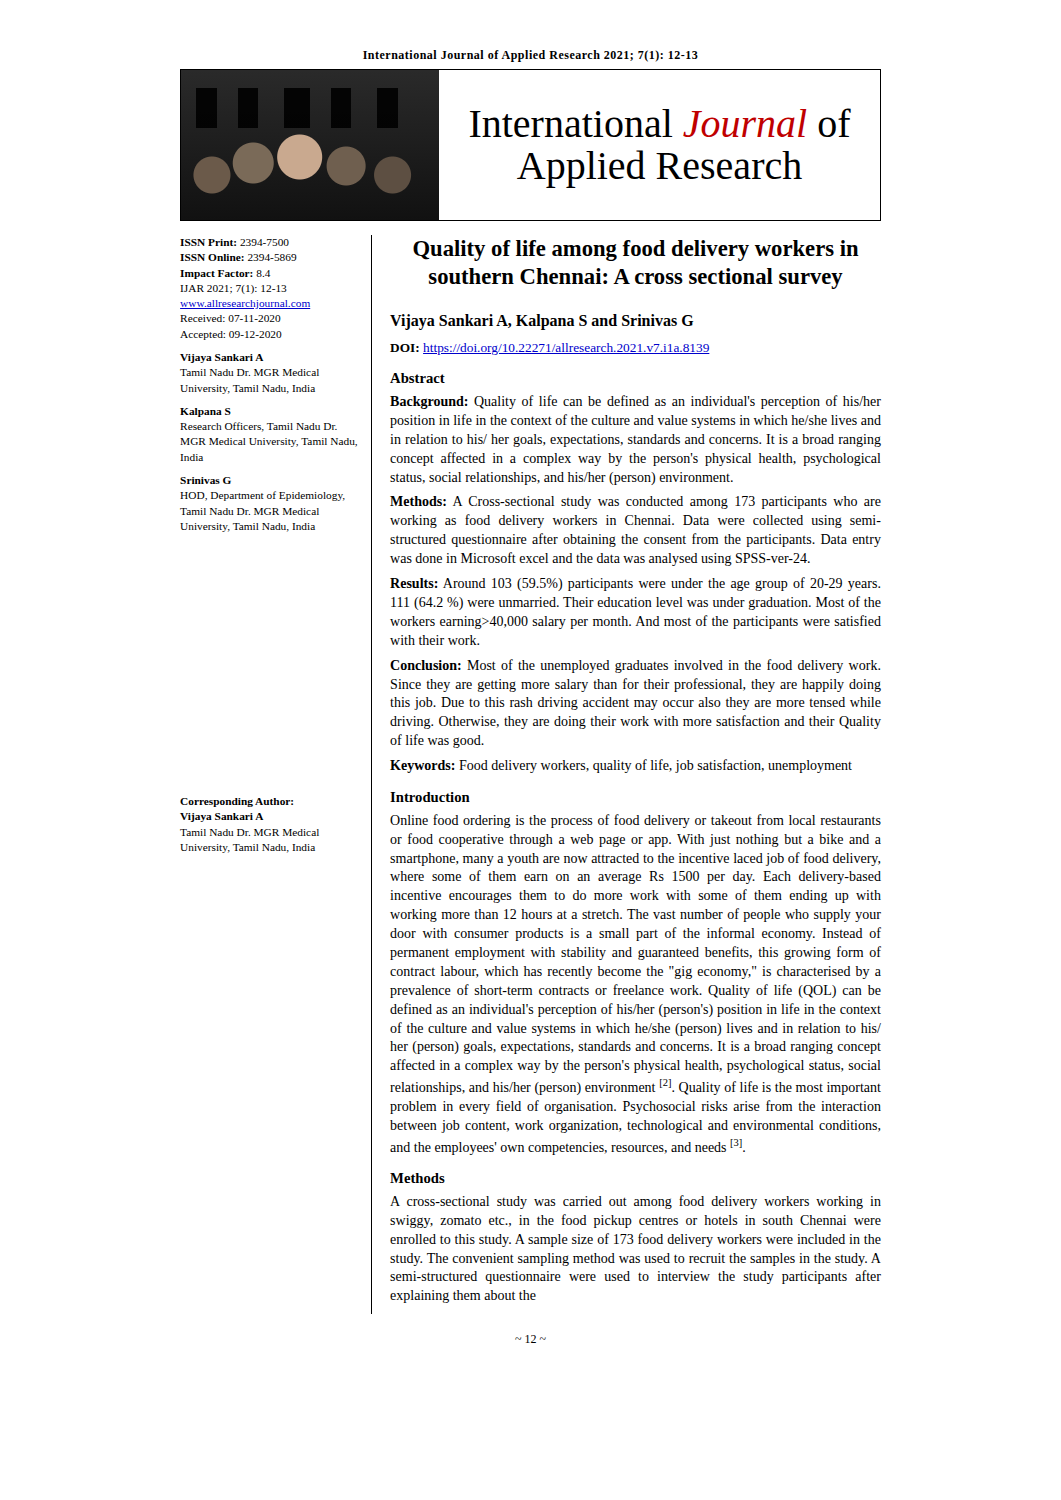International Journal of Applied Research 2021; 7(1): 12-13
International Journal of Applied Research
ISSN Print: 2394-7500
ISSN Online: 2394-5869
Impact Factor: 8.4
IJAR 2021; 7(1): 12-13
www.allresearchjournal.com
Received: 07-11-2020
Accepted: 09-12-2020
Vijaya Sankari A
Tamil Nadu Dr. MGR Medical University, Tamil Nadu, India
Kalpana S
Research Officers, Tamil Nadu Dr. MGR Medical University, Tamil Nadu, India
Srinivas G
HOD, Department of Epidemiology, Tamil Nadu Dr. MGR Medical University, Tamil Nadu, India
Corresponding Author:
Vijaya Sankari A
Tamil Nadu Dr. MGR Medical University, Tamil Nadu, India
Quality of life among food delivery workers in southern Chennai: A cross sectional survey
Vijaya Sankari A, Kalpana S and Srinivas G
DOI: https://doi.org/10.22271/allresearch.2021.v7.i1a.8139
Abstract
Background: Quality of life can be defined as an individual's perception of his/her position in life in the context of the culture and value systems in which he/she lives and in relation to his/ her goals, expectations, standards and concerns. It is a broad ranging concept affected in a complex way by the person's physical health, psychological status, social relationships, and his/her (person) environment.
Methods: A Cross-sectional study was conducted among 173 participants who are working as food delivery workers in Chennai. Data were collected using semi-structured questionnaire after obtaining the consent from the participants. Data entry was done in Microsoft excel and the data was analysed using SPSS-ver-24.
Results: Around 103 (59.5%) participants were under the age group of 20-29 years. 111 (64.2 %) were unmarried. Their education level was under graduation. Most of the workers earning>40,000 salary per month. And most of the participants were satisfied with their work.
Conclusion: Most of the unemployed graduates involved in the food delivery work. Since they are getting more salary than for their professional, they are happily doing this job. Due to this rash driving accident may occur also they are more tensed while driving. Otherwise, they are doing their work with more satisfaction and their Quality of life was good.
Keywords: Food delivery workers, quality of life, job satisfaction, unemployment
Introduction
Online food ordering is the process of food delivery or takeout from local restaurants or food cooperative through a web page or app. With just nothing but a bike and a smartphone, many a youth are now attracted to the incentive laced job of food delivery, where some of them earn on an average Rs 1500 per day. Each delivery-based incentive encourages them to do more work with some of them ending up with working more than 12 hours at a stretch. The vast number of people who supply your door with consumer products is a small part of the informal economy. Instead of permanent employment with stability and guaranteed benefits, this growing form of contract labour, which has recently become the "gig economy," is characterised by a prevalence of short-term contracts or freelance work. Quality of life (QOL) can be defined as an individual's perception of his/her (person's) position in life in the context of the culture and value systems in which he/she (person) lives and in relation to his/ her (person) goals, expectations, standards and concerns. It is a broad ranging concept affected in a complex way by the person's physical health, psychological status, social relationships, and his/her (person) environment [2]. Quality of life is the most important problem in every field of organisation. Psychosocial risks arise from the interaction between job content, work organization, technological and environmental conditions, and the employees' own competencies, resources, and needs [3].
Methods
A cross-sectional study was carried out among food delivery workers working in swiggy, zomato etc., in the food pickup centres or hotels in south Chennai were enrolled to this study. A sample size of 173 food delivery workers were included in the study. The convenient sampling method was used to recruit the samples in the study. A semi-structured questionnaire were used to interview the study participants after explaining them about the
~ 12 ~